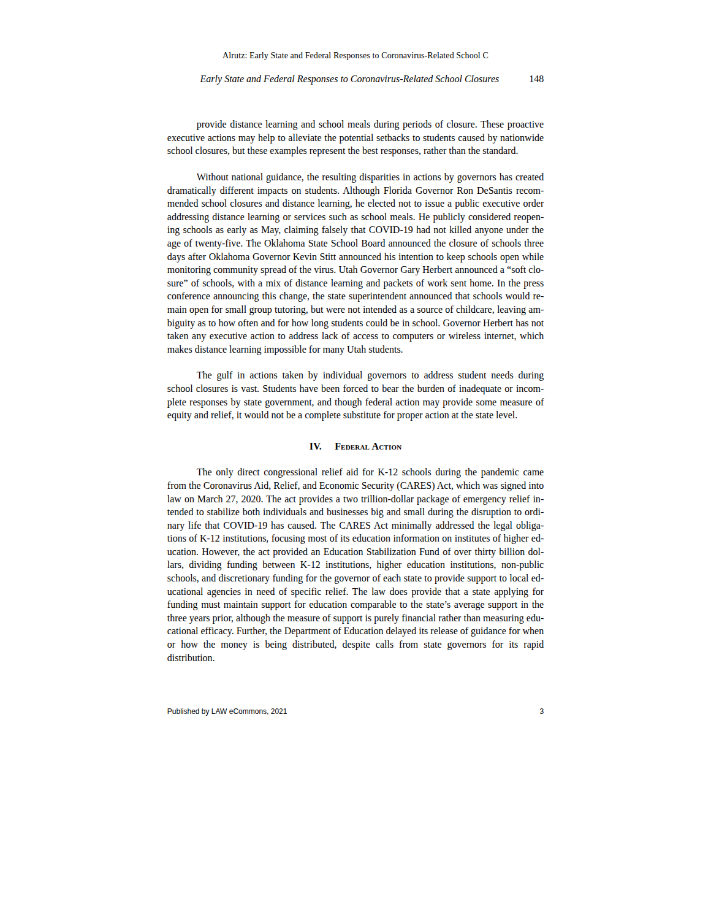Alrutz: Early State and Federal Responses to Coronavirus-Related School C
Early State and Federal Responses to Coronavirus-Related School Closures
148
provide distance learning and school meals during periods of closure. These proactive executive actions may help to alleviate the potential setbacks to students caused by nationwide school closures, but these examples represent the best responses, rather than the standard.
Without national guidance, the resulting disparities in actions by governors has created dramatically different impacts on students. Although Florida Governor Ron DeSantis recommended school closures and distance learning, he elected not to issue a public executive order addressing distance learning or services such as school meals. He publicly considered reopening schools as early as May, claiming falsely that COVID-19 had not killed anyone under the age of twenty-five. The Oklahoma State School Board announced the closure of schools three days after Oklahoma Governor Kevin Stitt announced his intention to keep schools open while monitoring community spread of the virus. Utah Governor Gary Herbert announced a “soft closure” of schools, with a mix of distance learning and packets of work sent home. In the press conference announcing this change, the state superintendent announced that schools would remain open for small group tutoring, but were not intended as a source of childcare, leaving ambiguity as to how often and for how long students could be in school. Governor Herbert has not taken any executive action to address lack of access to computers or wireless internet, which makes distance learning impossible for many Utah students.
The gulf in actions taken by individual governors to address student needs during school closures is vast. Students have been forced to bear the burden of inadequate or incomplete responses by state government, and though federal action may provide some measure of equity and relief, it would not be a complete substitute for proper action at the state level.
IV. Federal Action
The only direct congressional relief aid for K-12 schools during the pandemic came from the Coronavirus Aid, Relief, and Economic Security (CARES) Act, which was signed into law on March 27, 2020. The act provides a two trillion-dollar package of emergency relief intended to stabilize both individuals and businesses big and small during the disruption to ordinary life that COVID-19 has caused. The CARES Act minimally addressed the legal obligations of K-12 institutions, focusing most of its education information on institutes of higher education. However, the act provided an Education Stabilization Fund of over thirty billion dollars, dividing funding between K-12 institutions, higher education institutions, non-public schools, and discretionary funding for the governor of each state to provide support to local educational agencies in need of specific relief. The law does provide that a state applying for funding must maintain support for education comparable to the state’s average support in the three years prior, although the measure of support is purely financial rather than measuring educational efficacy. Further, the Department of Education delayed its release of guidance for when or how the money is being distributed, despite calls from state governors for its rapid distribution.
Published by LAW eCommons, 2021
3